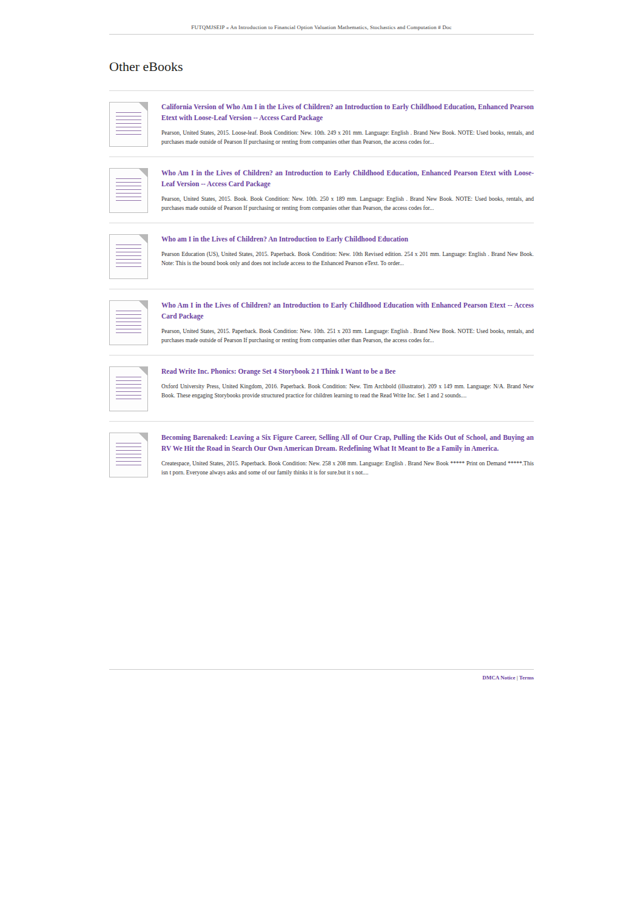FUTQMJSEIP « An Introduction to Financial Option Valuation Mathematics, Stochastics and Computation # Doc
Other eBooks
California Version of Who Am I in the Lives of Children? an Introduction to Early Childhood Education, Enhanced Pearson Etext with Loose-Leaf Version -- Access Card Package
Pearson, United States, 2015. Loose-leaf. Book Condition: New. 10th. 249 x 201 mm. Language: English . Brand New Book. NOTE: Used books, rentals, and purchases made outside of Pearson If purchasing or renting from companies other than Pearson, the access codes for...
Who Am I in the Lives of Children? an Introduction to Early Childhood Education, Enhanced Pearson Etext with Loose-Leaf Version -- Access Card Package
Pearson, United States, 2015. Book. Book Condition: New. 10th. 250 x 189 mm. Language: English . Brand New Book. NOTE: Used books, rentals, and purchases made outside of Pearson If purchasing or renting from companies other than Pearson, the access codes for...
Who am I in the Lives of Children? An Introduction to Early Childhood Education
Pearson Education (US), United States, 2015. Paperback. Book Condition: New. 10th Revised edition. 254 x 201 mm. Language: English . Brand New Book. Note: This is the bound book only and does not include access to the Enhanced Pearson eText. To order...
Who Am I in the Lives of Children? an Introduction to Early Childhood Education with Enhanced Pearson Etext -- Access Card Package
Pearson, United States, 2015. Paperback. Book Condition: New. 10th. 251 x 203 mm. Language: English . Brand New Book. NOTE: Used books, rentals, and purchases made outside of Pearson If purchasing or renting from companies other than Pearson, the access codes for...
Read Write Inc. Phonics: Orange Set 4 Storybook 2 I Think I Want to be a Bee
Oxford University Press, United Kingdom, 2016. Paperback. Book Condition: New. Tim Archbold (illustrator). 209 x 149 mm. Language: N/A. Brand New Book. These engaging Storybooks provide structured practice for children learning to read the Read Write Inc. Set 1 and 2 sounds....
Becoming Barenaked: Leaving a Six Figure Career, Selling All of Our Crap, Pulling the Kids Out of School, and Buying an RV We Hit the Road in Search Our Own American Dream. Redefining What It Meant to Be a Family in America.
Createspace, United States, 2015. Paperback. Book Condition: New. 258 x 208 mm. Language: English . Brand New Book ***** Print on Demand *****.This isn t porn. Everyone always asks and some of our family thinks it is for sure.but it s not....
DMCA Notice | Terms